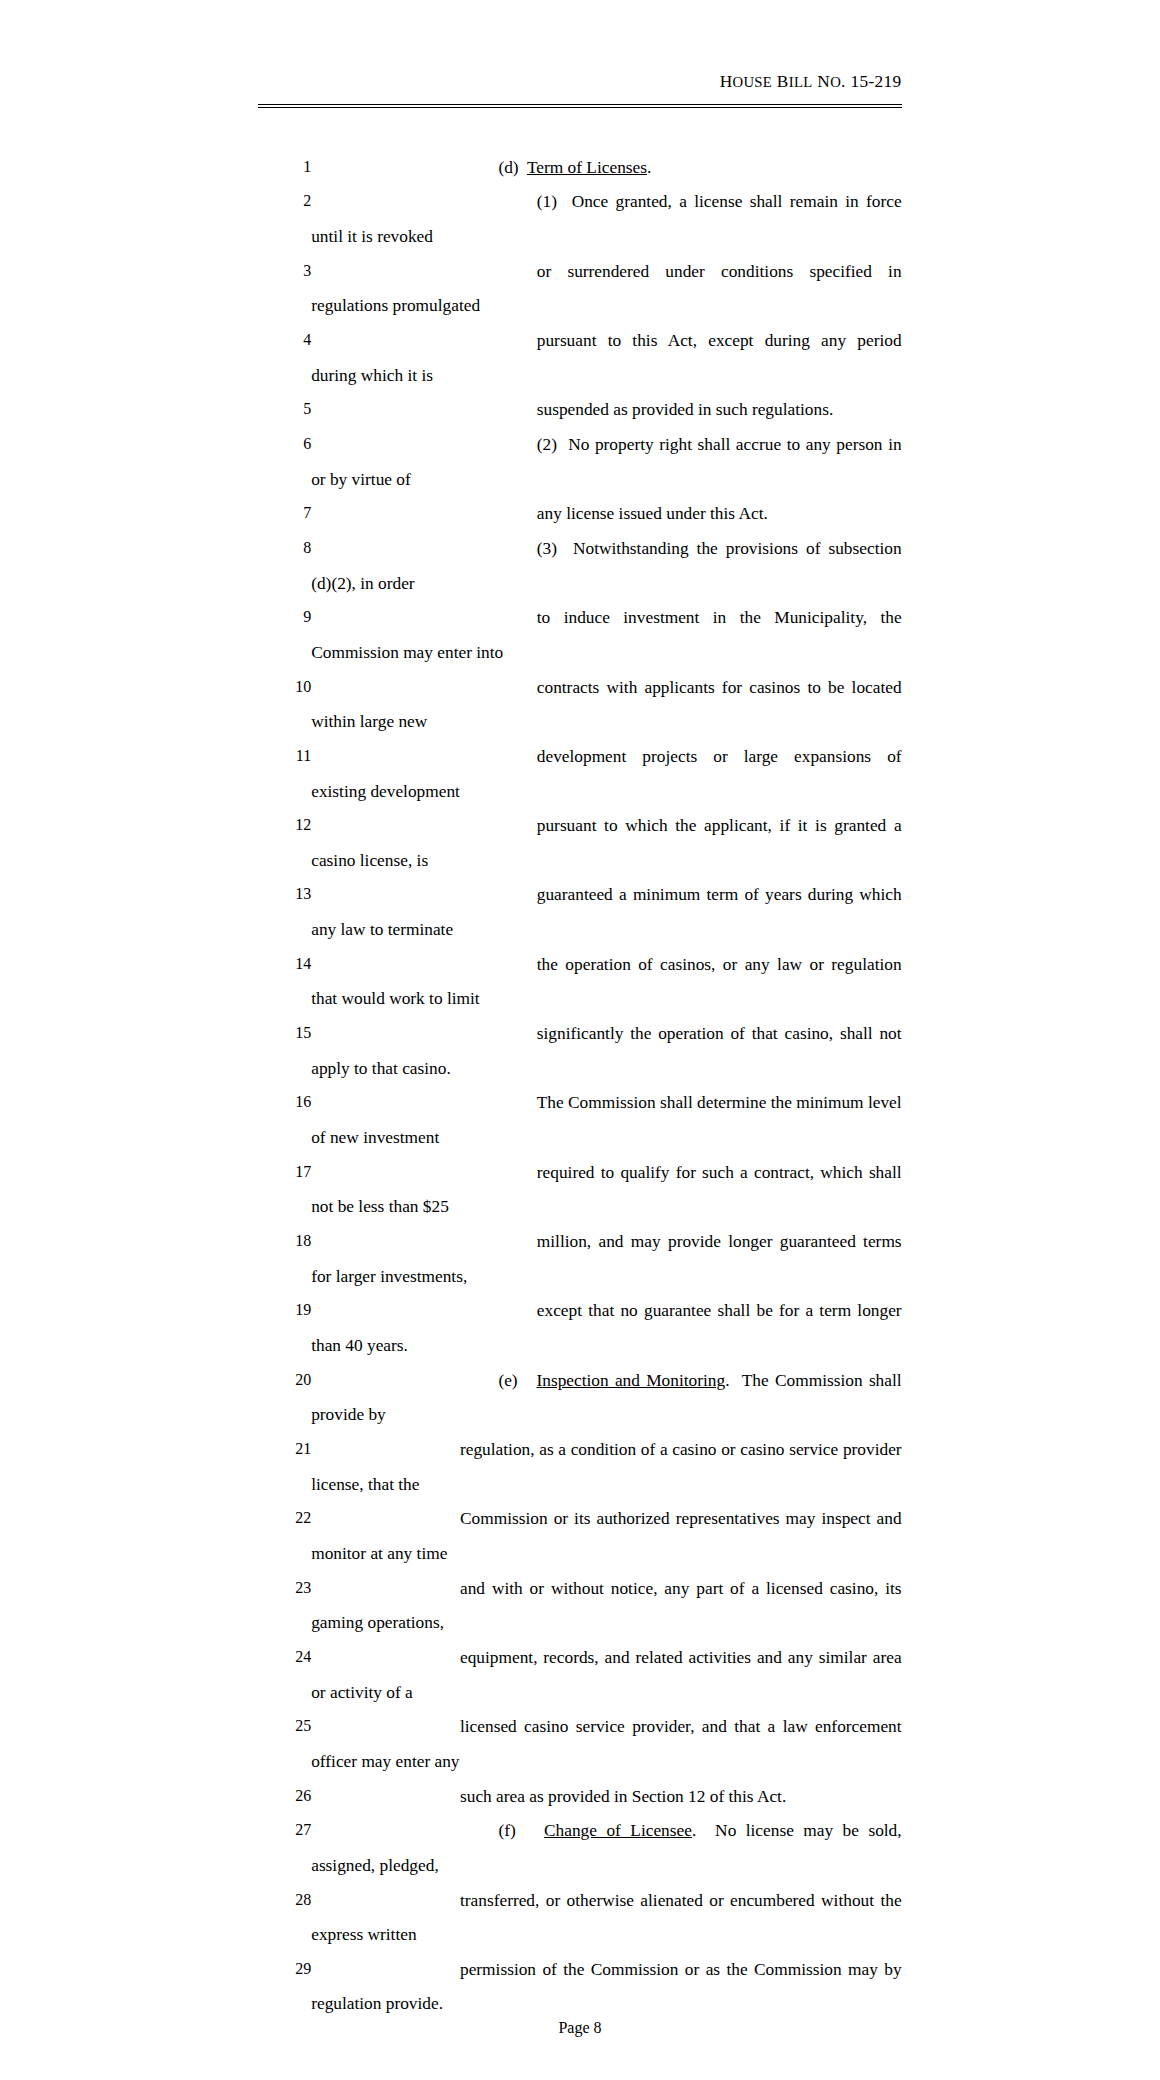HOUSE BILL NO. 15-219
| 1 | (d) Term of Licenses . |
| 2 | (1) Once granted, a license shall remain in force until it is revoked |
| 3 | or surrendered under conditions specified in regulations promulgated |
| 4 | pursuant to this Act, except during any period during which it is |
| 5 | suspended as provided in such regulations. |
| 6 | (2) No property right shall accrue to any person in or by virtue of |
| 7 | any license issued under this Act. |
| 8 | (3) Notwithstanding the provisions of subsection (d)(2), in order |
| 9 | to induce investment in the Municipality, the Commission may enter into |
| 10 | contracts with applicants for casinos to be located within large new |
| 11 | development projects or large expansions of existing development |
| 12 | pursuant to which the applicant, if it is granted a casino license, is |
| 13 | guaranteed a minimum term of years during which any law to terminate |
| 14 | the operation of casinos, or any law or regulation that would work to limit |
| 15 | significantly the operation of that casino, shall not apply to that casino. |
| 16 | The Commission shall determine the minimum level of new investment |
| 17 | required to qualify for such a contract, which shall not be less than $25 |
| 18 | million, and may provide longer guaranteed terms for larger investments, |
| 19 | except that no guarantee shall be for a term longer than 40 years. |
| 20 | (e) Inspection and Monitoring . The Commission shall provide by |
| 21 | regulation, as a condition of a casino or casino service provider license, that the |
| 22 | Commission or its authorized representatives may inspect and monitor at any time |
| 23 | and with or without notice, any part of a licensed casino, its gaming operations, |
| 24 | equipment, records, and related activities and any similar area or activity of a |
| 25 | licensed casino service provider, and that a law enforcement officer may enter any |
| 26 | such area as provided in Section 12 of this Act. |
| 27 | (f) Change of Licensee . No license may be sold, assigned, pledged, |
| 28 | transferred, or otherwise alienated or encumbered without the express written |
| 29 | permission of the Commission or as the Commission may by regulation provide. |
Page 8